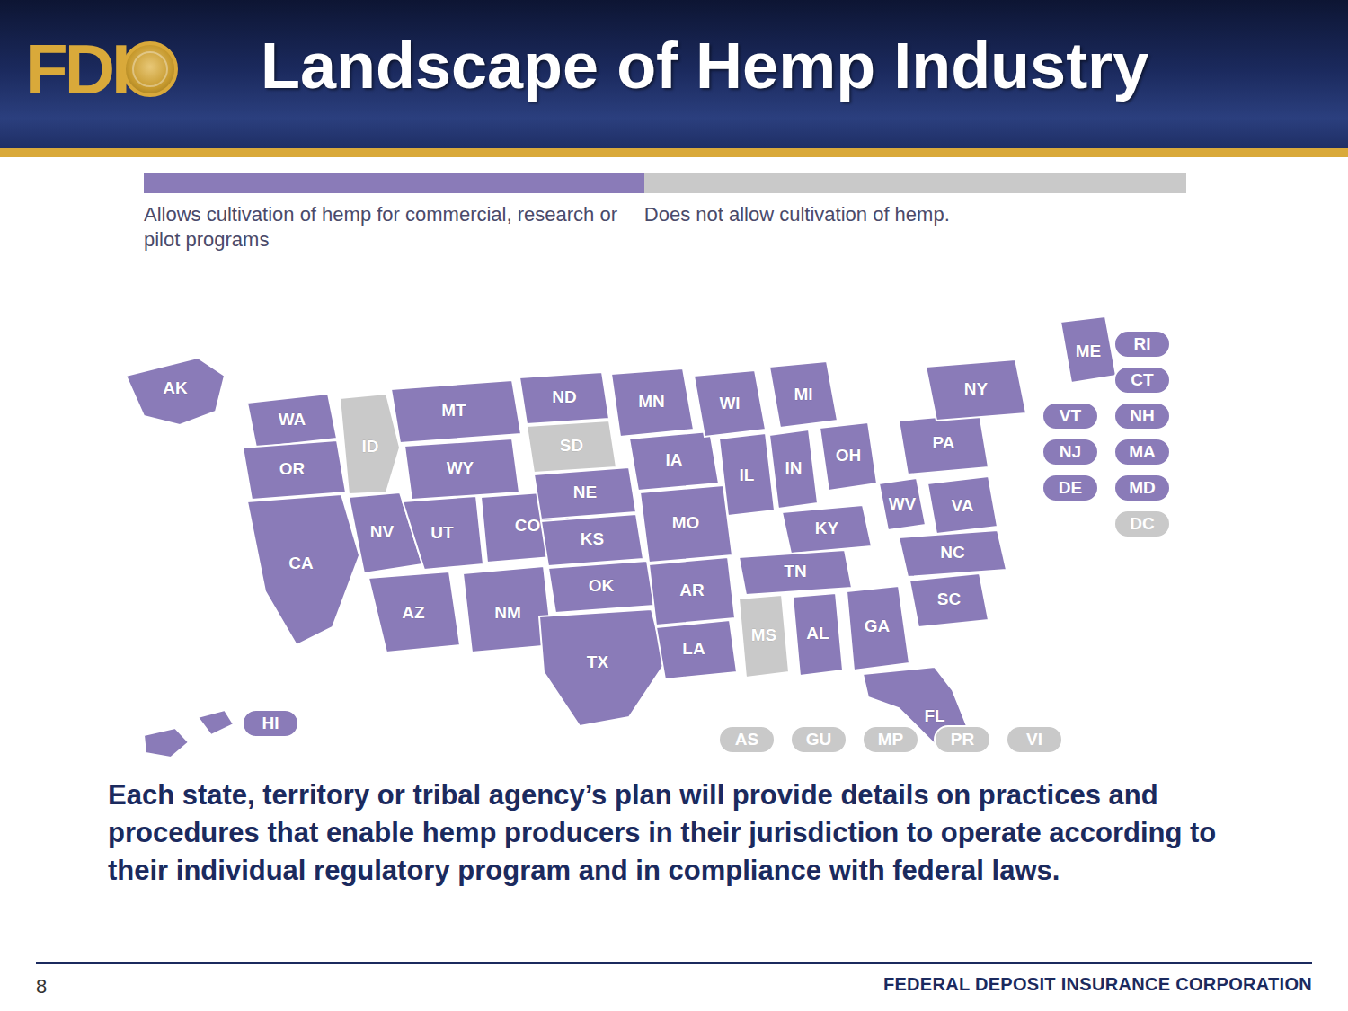FDI
Landscape of Hemp Industry
Allows cultivation of hemp for commercial, research or pilot programs
Does not allow cultivation of hemp.
AK HI WA OR CA ID NV MT WY UT CO AZ NM ND SD NE KS OK TX MN IA MO AR LA WI IL IN MI OH KY TN MS AL GA FL WV VA NC SC PA NY ME VT NJ DE RI CT NH MA MD DC AS GU MP PR VI
Each state, territory or tribal agency’s plan will provide details on practices and procedures that enable hemp producers in their jurisdiction to operate according to their individual regulatory program and in compliance with federal laws.
FEDERAL DEPOSIT INSURANCE CORPORATION
8